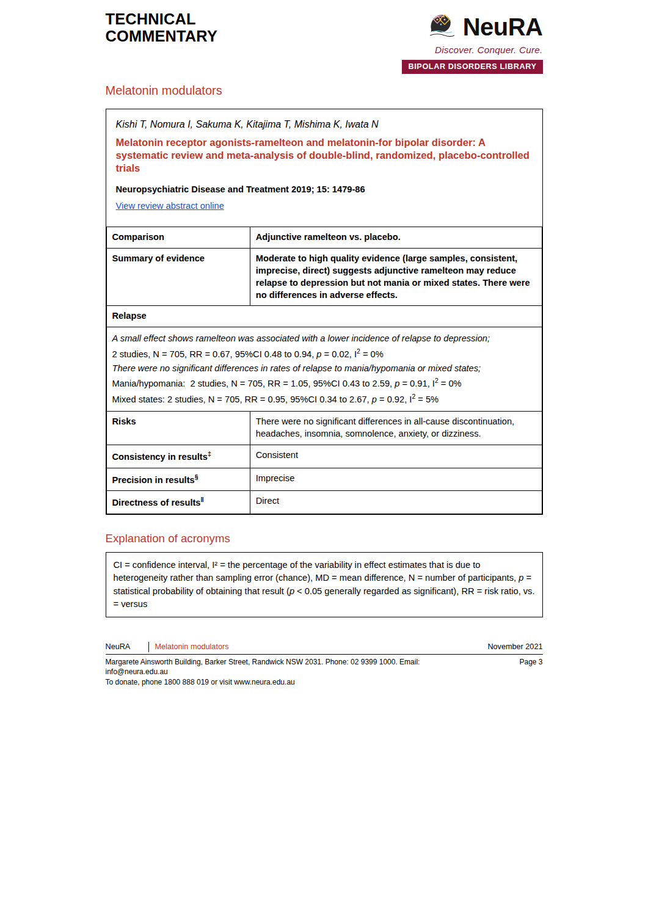TECHNICAL
COMMENTARY
NeuRA
Discover. Conquer. Cure.
BIPOLAR DISORDERS LIBRARY
Melatonin modulators
Kishi T, Nomura I, Sakuma K, Kitajima T, Mishima K, Iwata N
Melatonin receptor agonists-ramelteon and melatonin-for bipolar disorder: A systematic review and meta-analysis of double-blind, randomized, placebo-controlled trials
Neuropsychiatric Disease and Treatment 2019; 15: 1479-86
View review abstract online
| Comparison | Adjunctive ramelteon vs. placebo. |
| Summary of evidence | Moderate to high quality evidence (large samples, consistent, imprecise, direct) suggests adjunctive ramelteon may reduce relapse to depression but not mania or mixed states. There were no differences in adverse effects. |
| Relapse |
| A small effect shows ramelteon was associated with a lower incidence of relapse to depression; 2 studies, N = 705, RR = 0.67, 95%CI 0.48 to 0.94, p = 0.02, I 2 = 0% There were no significant differences in rates of relapse to mania/hypomania or mixed states; Mania/hypomania: 2 studies, N = 705, RR = 1.05, 95%CI 0.43 to 2.59, p = 0.91, I 2 = 0% Mixed states: 2 studies, N = 705, RR = 0.95, 95%CI 0.34 to 2.67, p = 0.92, I 2 = 5% |
| Risks | There were no significant differences in all-cause discontinuation, headaches, insomnia, somnolence, anxiety, or dizziness. |
| Consistency in results ‡ | Consistent |
| Precision in results § | Imprecise |
| Directness of results ‖ | Direct |
Explanation of acronyms
CI = confidence interval, I² = the percentage of the variability in effect estimates that is due to heterogeneity rather than sampling error (chance), MD = mean difference, N = number of participants, p = statistical probability of obtaining that result (p < 0.05 generally regarded as significant), RR = risk ratio, vs. = versus
NeuRA
Melatonin modulators
November 2021
Margarete Ainsworth Building, Barker Street, Randwick NSW 2031. Phone: 02 9399 1000. Email: info@neura.edu.au
To donate, phone 1800 888 019 or visit www.neura.edu.au
Page 3